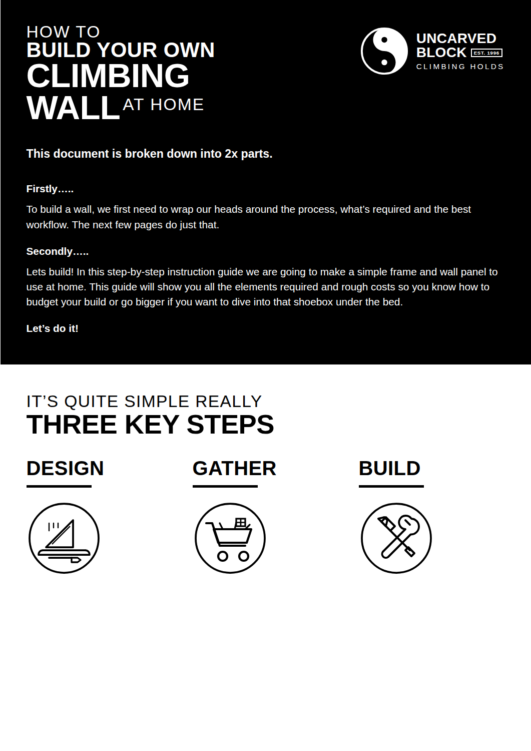HOW TO BUILD YOUR OWN CLIMBING WALLAT HOME
UNCARVED BLOCK EST. 1996 CLIMBING HOLDS
This document is broken down into 2x parts.
Firstly…..
To build a wall, we first need to wrap our heads around the process, what’s required and the best workflow. The next few pages do just that.
Secondly…..
Lets build! In this step-by-step instruction guide we are going to make a simple frame and wall panel to use at home. This guide will show you all the elements required and rough costs so you know how to budget your build or go bigger if you want to dive into that shoebox under the bed.
Let’s do it!
IT’S QUITE SIMPLE REALLY THREE KEY STEPS
DESIGN
GATHER
BUILD